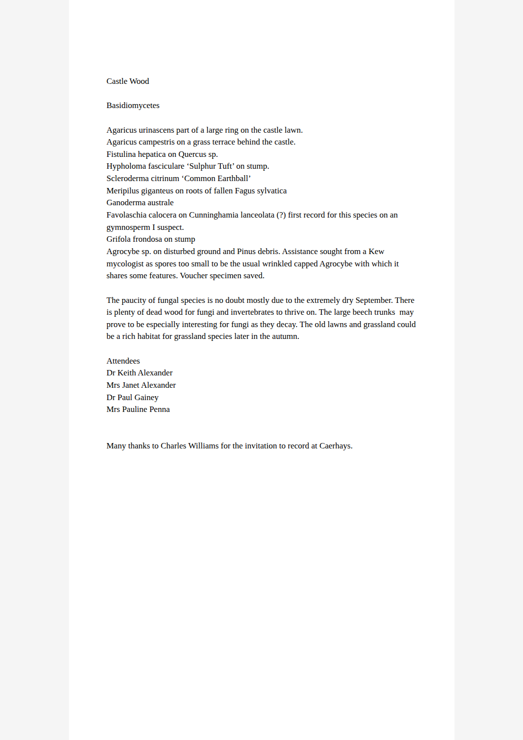Castle Wood
Basidiomycetes
Agaricus urinascens part of a large ring on the castle lawn.
Agaricus campestris on a grass terrace behind the castle.
Fistulina hepatica on Quercus sp.
Hypholoma fasciculare ‘Sulphur Tuft’ on stump.
Scleroderma citrinum ‘Common Earthball’
Meripilus giganteus on roots of fallen Fagus sylvatica
Ganoderma australe
Favolaschia calocera on Cunninghamia lanceolata (?) first record for this species on an gymnosperm I suspect.
Grifola frondosa on stump
Agrocybe sp. on disturbed ground and Pinus debris. Assistance sought from a Kew mycologist as spores too small to be the usual wrinkled capped Agrocybe with which it shares some features. Voucher specimen saved.
The paucity of fungal species is no doubt mostly due to the extremely dry September. There is plenty of dead wood for fungi and invertebrates to thrive on. The large beech trunks may prove to be especially interesting for fungi as they decay. The old lawns and grassland could be a rich habitat for grassland species later in the autumn.
Attendees
Dr Keith Alexander
Mrs Janet Alexander
Dr Paul Gainey
Mrs Pauline Penna
Many thanks to Charles Williams for the invitation to record at Caerhays.